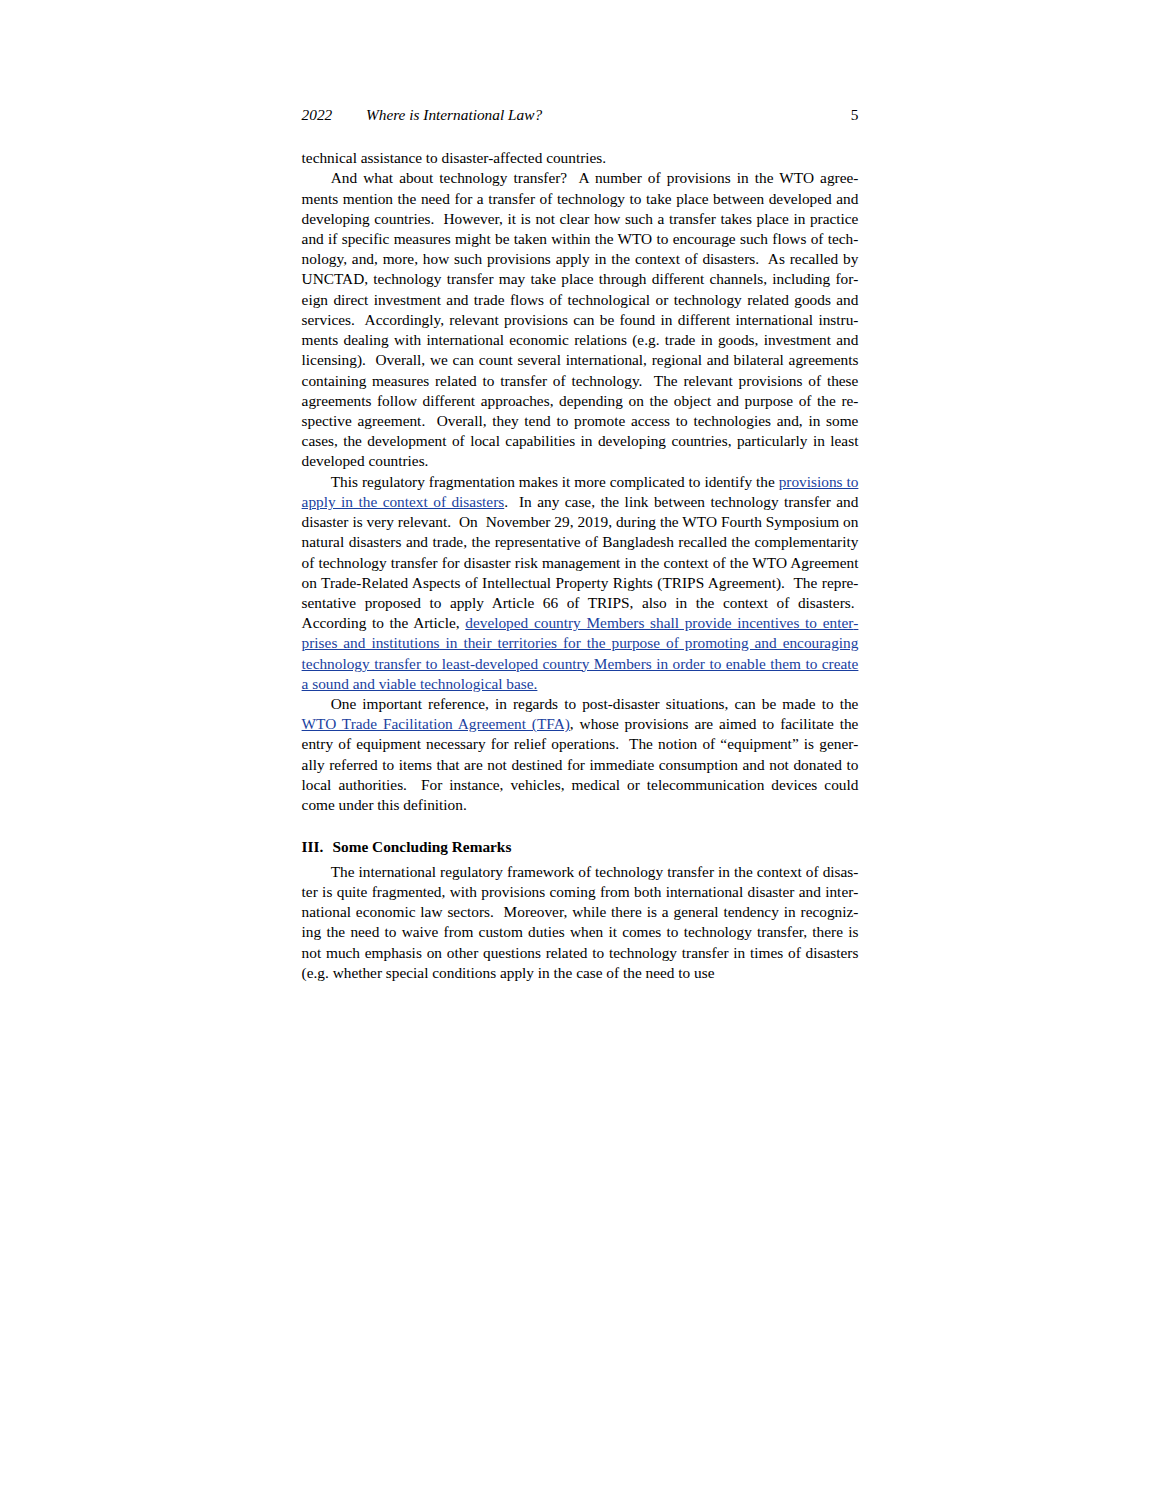2022 Where is International Law?
5
technical assistance to disaster-affected countries.
And what about technology transfer? A number of provisions in the WTO agreements mention the need for a transfer of technology to take place between developed and developing countries. However, it is not clear how such a transfer takes place in practice and if specific measures might be taken within the WTO to encourage such flows of technology, and, more, how such provisions apply in the context of disasters. As recalled by UNCTAD, technology transfer may take place through different channels, including foreign direct investment and trade flows of technological or technology related goods and services. Accordingly, relevant provisions can be found in different international instruments dealing with international economic relations (e.g. trade in goods, investment and licensing). Overall, we can count several international, regional and bilateral agreements containing measures related to transfer of technology. The relevant provisions of these agreements follow different approaches, depending on the object and purpose of the respective agreement. Overall, they tend to promote access to technologies and, in some cases, the development of local capabilities in developing countries, particularly in least developed countries.
This regulatory fragmentation makes it more complicated to identify the provisions to apply in the context of disasters. In any case, the link between technology transfer and disaster is very relevant. On November 29, 2019, during the WTO Fourth Symposium on natural disasters and trade, the representative of Bangladesh recalled the complementarity of technology transfer for disaster risk management in the context of the WTO Agreement on Trade-Related Aspects of Intellectual Property Rights (TRIPS Agreement). The representative proposed to apply Article 66 of TRIPS, also in the context of disasters. According to the Article, developed country Members shall provide incentives to enterprises and institutions in their territories for the purpose of promoting and encouraging technology transfer to least-developed country Members in order to enable them to create a sound and viable technological base.
One important reference, in regards to post-disaster situations, can be made to the WTO Trade Facilitation Agreement (TFA), whose provisions are aimed to facilitate the entry of equipment necessary for relief operations. The notion of “equipment” is generally referred to items that are not destined for immediate consumption and not donated to local authorities. For instance, vehicles, medical or telecommunication devices could come under this definition.
III. Some Concluding Remarks
The international regulatory framework of technology transfer in the context of disaster is quite fragmented, with provisions coming from both international disaster and international economic law sectors. Moreover, while there is a general tendency in recognizing the need to waive from custom duties when it comes to technology transfer, there is not much emphasis on other questions related to technology transfer in times of disasters (e.g. whether special conditions apply in the case of the need to use